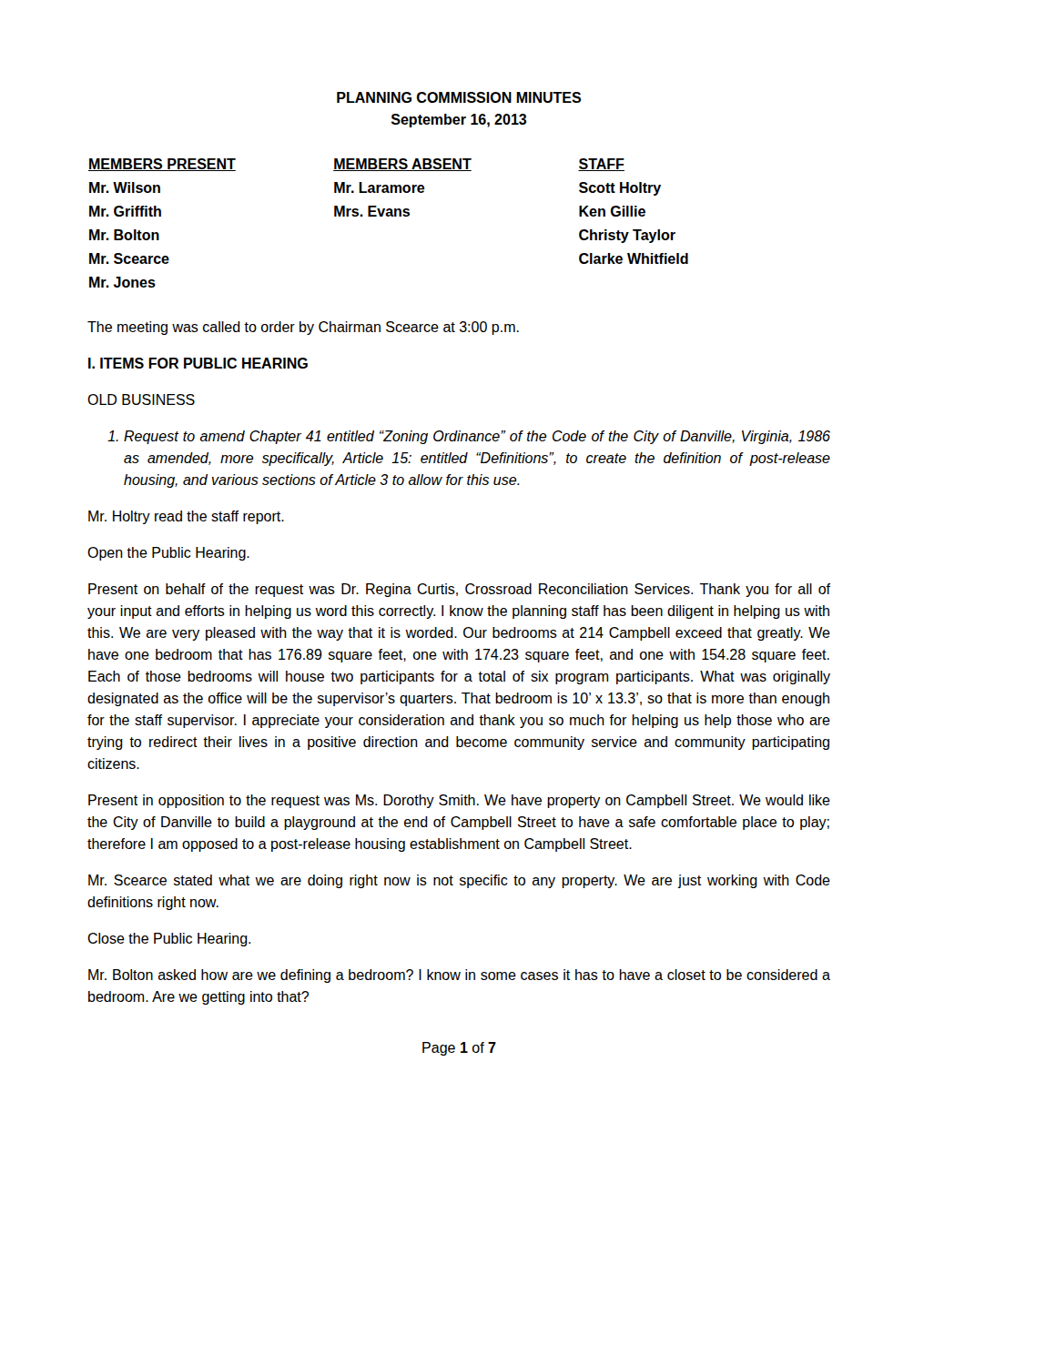PLANNING COMMISSION MINUTES
September 16, 2013
| MEMBERS PRESENT | MEMBERS ABSENT | STAFF |
| Mr. Wilson | Mr. Laramore | Scott Holtry |
| Mr. Griffith | Mrs. Evans | Ken Gillie |
| Mr. Bolton | | Christy Taylor |
| Mr. Scearce | | Clarke Whitfield |
| Mr. Jones | | |
The meeting was called to order by Chairman Scearce at 3:00 p.m.
I. ITEMS FOR PUBLIC HEARING
OLD BUSINESS
Request to amend Chapter 41 entitled “Zoning Ordinance” of the Code of the City of Danville, Virginia, 1986 as amended, more specifically, Article 15: entitled “Definitions”, to create the definition of post-release housing, and various sections of Article 3 to allow for this use.
Mr. Holtry read the staff report.
Open the Public Hearing.
Present on behalf of the request was Dr. Regina Curtis, Crossroad Reconciliation Services. Thank you for all of your input and efforts in helping us word this correctly. I know the planning staff has been diligent in helping us with this. We are very pleased with the way that it is worded. Our bedrooms at 214 Campbell exceed that greatly. We have one bedroom that has 176.89 square feet, one with 174.23 square feet, and one with 154.28 square feet. Each of those bedrooms will house two participants for a total of six program participants. What was originally designated as the office will be the supervisor’s quarters. That bedroom is 10’ x 13.3’, so that is more than enough for the staff supervisor. I appreciate your consideration and thank you so much for helping us help those who are trying to redirect their lives in a positive direction and become community service and community participating citizens.
Present in opposition to the request was Ms. Dorothy Smith. We have property on Campbell Street. We would like the City of Danville to build a playground at the end of Campbell Street to have a safe comfortable place to play; therefore I am opposed to a post-release housing establishment on Campbell Street.
Mr. Scearce stated what we are doing right now is not specific to any property. We are just working with Code definitions right now.
Close the Public Hearing.
Mr. Bolton asked how are we defining a bedroom? I know in some cases it has to have a closet to be considered a bedroom. Are we getting into that?
Page 1 of 7